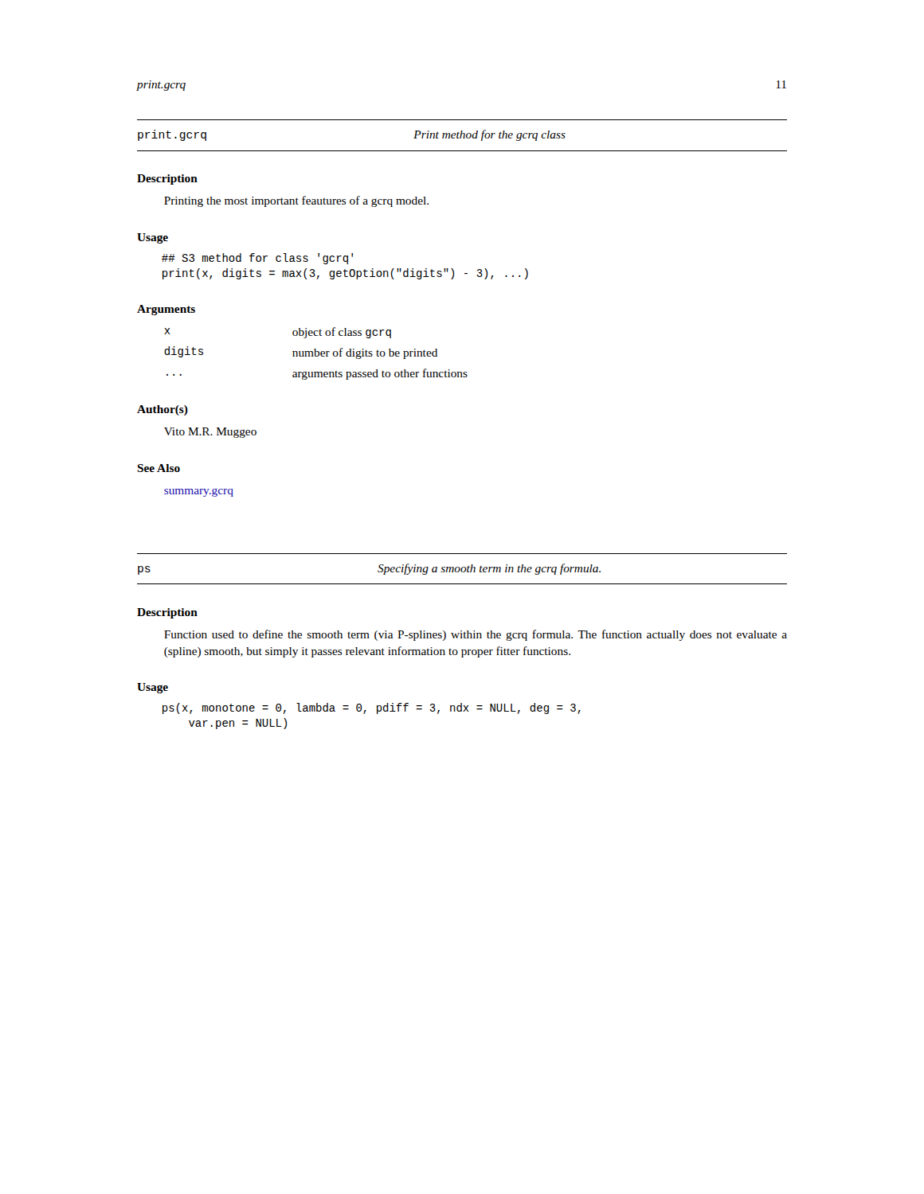print.gcrq 11
print.gcrq Print method for the gcrq class
Description
Printing the most important feautures of a gcrq model.
Usage
## S3 method for class 'gcrq'
print(x, digits = max(3, getOption("digits") - 3), ...)
Arguments
x
object of class gcrq
digits
number of digits to be printed
...
arguments passed to other functions
Author(s)
Vito M.R. Muggeo
See Also
summary.gcrq
ps Specifying a smooth term in the gcrq formula.
Description
Function used to define the smooth term (via P-splines) within the gcrq formula. The function actually does not evaluate a (spline) smooth, but simply it passes relevant information to proper fitter functions.
Usage
ps(x, monotone = 0, lambda = 0, pdiff = 3, ndx = NULL, deg = 3,
    var.pen = NULL)